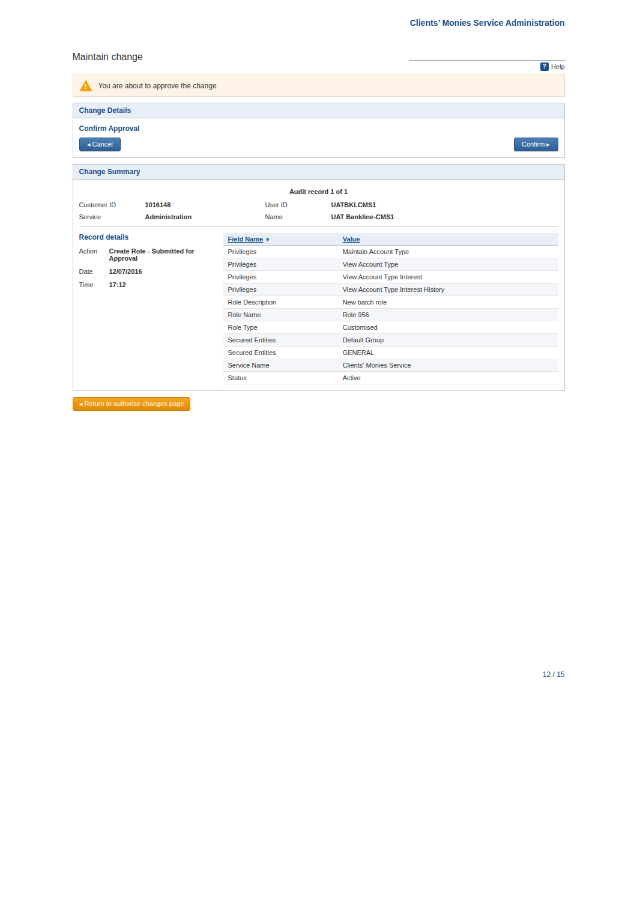Clients’ Monies Service Administration
Maintain change
?Help
You are about to approve the change
Change Details
Confirm Approval
◂ Cancel Confirm ▸
Change Summary
Audit record 1 of 1
Customer ID
1016148
User ID
UATBKLCMS1
Service
Administration
Name
UAT Bankline-CMS1
Record details
Action
Create Role - Submitted for Approval
Date
12/07/2016
Time
17:12
| Field Name ▼ | Value |
| --- | --- |
| Privileges | Maintain Account Type |
| Privileges | View Account Type |
| Privileges | View Account Type Interest |
| Privileges | View Account Type Interest History |
| Role Description | New batch role |
| Role Name | Role 956 |
| Role Type | Customised |
| Secured Entities | Default Group |
| Secured Entities | GENERAL |
| Service Name | Clients' Monies Service |
| Status | Active |
◂ Return to authorise changes page
12 / 15